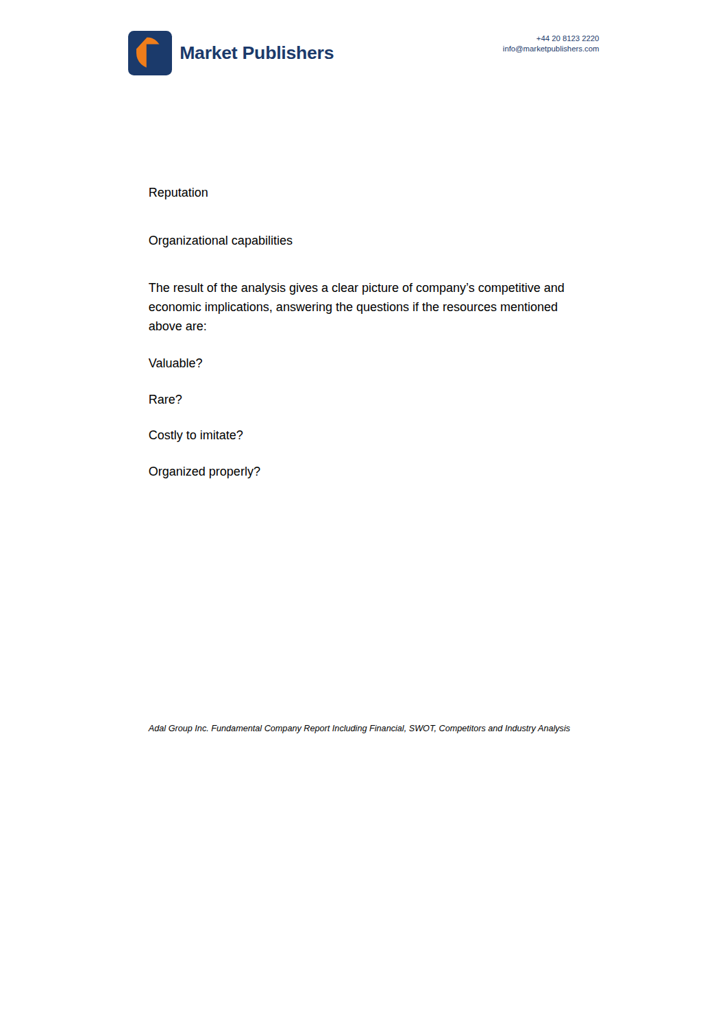Market Publishers
+44 20 8123 2220
info@marketpublishers.com
Reputation
Organizational capabilities
The result of the analysis gives a clear picture of company’s competitive and economic implications, answering the questions if the resources mentioned above are:
Valuable?
Rare?
Costly to imitate?
Organized properly?
Adal Group Inc. Fundamental Company Report Including Financial, SWOT, Competitors and Industry Analysis